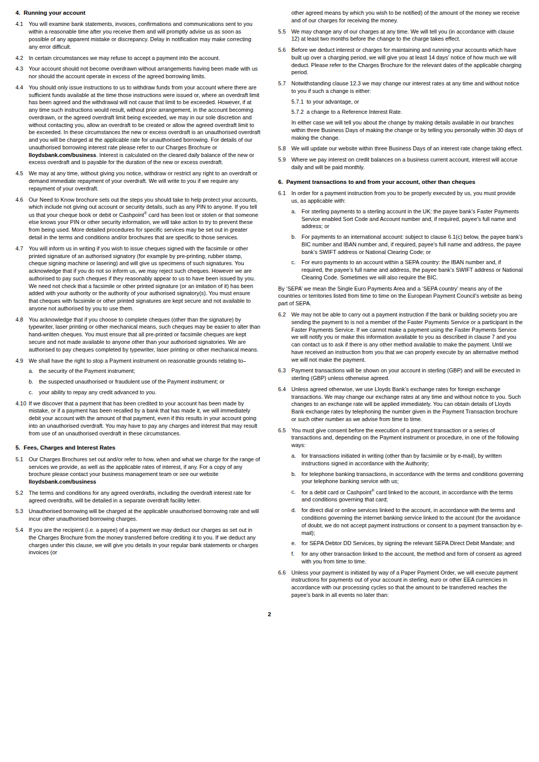4. Running your account
4.1 You will examine bank statements, invoices, confirmations and communications sent to you within a reasonable time after you receive them and will promptly advise us as soon as possible of any apparent mistake or discrepancy. Delay in notification may make correcting any error difficult.
4.2 In certain circumstances we may refuse to accept a payment into the account.
4.3 Your account should not become overdrawn without arrangements having been made with us nor should the account operate in excess of the agreed borrowing limits.
4.4 You should only issue instructions to us to withdraw funds from your account where there are sufficient funds available at the time those instructions were issued or, where an overdraft limit has been agreed and the withdrawal will not cause that limit to be exceeded. However, if at any time such instructions would result, without prior arrangement, in the account becoming overdrawn, or the agreed overdraft limit being exceeded, we may in our sole discretion and without contacting you, allow an overdraft to be created or allow the agreed overdraft limit to be exceeded. In these circumstances the new or excess overdraft is an unauthorised overdraft and you will be charged at the applicable rate for unauthorised borrowing. For details of our unauthorised borrowing interest rate please refer to our Charges Brochure or lloydsbank.com/business. Interest is calculated on the cleared daily balance of the new or excess overdraft and is payable for the duration of the new or excess overdraft.
4.5 We may at any time, without giving you notice, withdraw or restrict any right to an overdraft or demand immediate repayment of your overdraft. We will write to you if we require any repayment of your overdraft.
4.6 Our Need to Know brochure sets out the steps you should take to help protect your accounts, which include not giving out account or security details, such as any PIN to anyone. If you tell us that your cheque book or debit or Cashpoint® card has been lost or stolen or that someone else knows your PIN or other security information, we will take action to try to prevent these from being used. More detailed procedures for specific services may be set out in greater detail in the terms and conditions and/or brochures that are specific to those services.
4.7 You will inform us in writing if you wish to issue cheques signed with the facsimile or other printed signature of an authorised signatory (for example by pre-printing, rubber stamp, cheque signing machine or lasering) and will give us specimens of such signatures. You acknowledge that if you do not so inform us, we may reject such cheques. However we are authorised to pay such cheques if they reasonably appear to us to have been issued by you. We need not check that a facsimile or other printed signature (or an imitation of it) has been added with your authority or the authority of your authorised signatory(s). You must ensure that cheques with facsimile or other printed signatures are kept secure and not available to anyone not authorised by you to use them.
4.8 You acknowledge that if you choose to complete cheques (other than the signature) by typewriter, laser printing or other mechanical means, such cheques may be easier to alter than hand-written cheques. You must ensure that all pre-printed or facsimile cheques are kept secure and not made available to anyone other than your authorised signatories. We are authorised to pay cheques completed by typewriter, laser printing or other mechanical means.
4.9 We shall have the right to stop a Payment instrument on reasonable grounds relating to–
a. the security of the Payment instrument;
b. the suspected unauthorised or fraudulent use of the Payment instrument; or
c. your ability to repay any credit advanced to you.
4.10 If we discover that a payment that has been credited to your account has been made by mistake, or if a payment has been recalled by a bank that has made it, we will immediately debit your account with the amount of that payment, even if this results in your account going into an unauthorised overdraft. You may have to pay any charges and interest that may result from use of an unauthorised overdraft in these circumstances.
5. Fees, Charges and Interest Rates
5.1 Our Charges Brochures set out and/or refer to how, when and what we charge for the range of services we provide, as well as the applicable rates of interest, if any. For a copy of any brochure please contact your business management team or see our website lloydsbank.com/business
5.2 The terms and conditions for any agreed overdrafts, including the overdraft interest rate for agreed overdrafts, will be detailed in a separate overdraft facility letter.
5.3 Unauthorised borrowing will be charged at the applicable unauthorised borrowing rate and will incur other unauthorised borrowing charges.
5.4 If you are the recipient (i.e. a payee) of a payment we may deduct our charges as set out in the Charges Brochure from the money transferred before crediting it to you. If we deduct any charges under this clause, we will give you details in your regular bank statements or charges invoices (or
other agreed means by which you wish to be notified) of the amount of the money we receive and of our charges for receiving the money.
5.5 We may change any of our charges at any time. We will tell you (in accordance with clause 12) at least two months before the change to the charge takes effect.
5.6 Before we deduct interest or charges for maintaining and running your accounts which have built up over a charging period, we will give you at least 14 days’ notice of how much we will deduct. Please refer to the Charges Brochure for the relevant dates of the applicable charging period.
5.7 Notwithstanding clause 12.3 we may change our interest rates at any time and without notice to you if such a change is either:
5.7.1to your advantage, or
5.7.2a change to a Reference Interest Rate.
In either case we will tell you about the change by making details available in our branches within three Business Days of making the change or by telling you personally within 30 days of making the change.
5.8 We will update our website within three Business Days of an interest rate change taking effect.
5.9 Where we pay interest on credit balances on a business current account, interest will accrue daily and will be paid monthly.
6. Payment transactions to and from your account, other than cheques
6.1 In order for a payment instruction from you to be properly executed by us, you must provide us, as applicable with:
a. For sterling payments to a sterling account in the UK: the payee bank’s Faster Payments Service enabled Sort Code and Account number and, if required, payee’s full name and address; or
b. For payments to an international account: subject to clause 6.1(c) below, the payee bank’s BIC number and IBAN number and, if required, payee’s full name and address, the payee bank’s SWIFT address or National Clearing Code; or
c. For euro payments to an account within a SEPA country: the IBAN number and, if required, the payee’s full name and address, the payee bank’s SWIFT address or National Clearing Code. Sometimes we will also require the BIC.
By ‘SEPA’ we mean the Single Euro Payments Area and a ‘SEPA country’ means any of the countries or territories listed from time to time on the European Payment Council’s website as being part of SEPA.
6.2 We may not be able to carry out a payment instruction if the bank or building society you are sending the payment to is not a member of the Faster Payments Service or a participant in the Faster Payments Service. If we cannot make a payment using the Faster Payments Service we will notify you or make this information available to you as described in clause 7 and you can contact us to ask if there is any other method available to make the payment. Until we have received an instruction from you that we can properly execute by an alternative method we will not make the payment.
6.3 Payment transactions will be shown on your account in sterling (GBP) and will be executed in sterling (GBP) unless otherwise agreed.
6.4 Unless agreed otherwise, we use Lloyds Bank’s exchange rates for foreign exchange transactions. We may change our exchange rates at any time and without notice to you. Such changes to an exchange rate will be applied immediately. You can obtain details of Lloyds Bank exchange rates by telephoning the number given in the Payment Transaction brochure or such other number as we advise from time to time.
6.5 You must give consent before the execution of a payment transaction or a series of transactions and, depending on the Payment instrument or procedure, in one of the following ways:
a. for transactions initiated in writing (other than by facsimile or by e-mail), by written instructions signed in accordance with the Authority;
b. for telephone banking transactions, in accordance with the terms and conditions governing your telephone banking service with us;
c. for a debit card or Cashpoint® card linked to the account, in accordance with the terms and conditions governing that card;
d. for direct dial or online services linked to the account, in accordance with the terms and conditions governing the internet banking service linked to the account (for the avoidance of doubt, we do not accept payment instructions or consent to a payment transaction by e-mail);
e. for SEPA Debtor DD Services, by signing the relevant SEPA Direct Debit Mandate; and
f. for any other transaction linked to the account, the method and form of consent as agreed with you from time to time.
6.6 Unless your payment is initiated by way of a Paper Payment Order, we will execute payment instructions for payments out of your account in sterling, euro or other EEA currencies in accordance with our processing cycles so that the amount to be transferred reaches the payee’s bank in all events no later than:
2